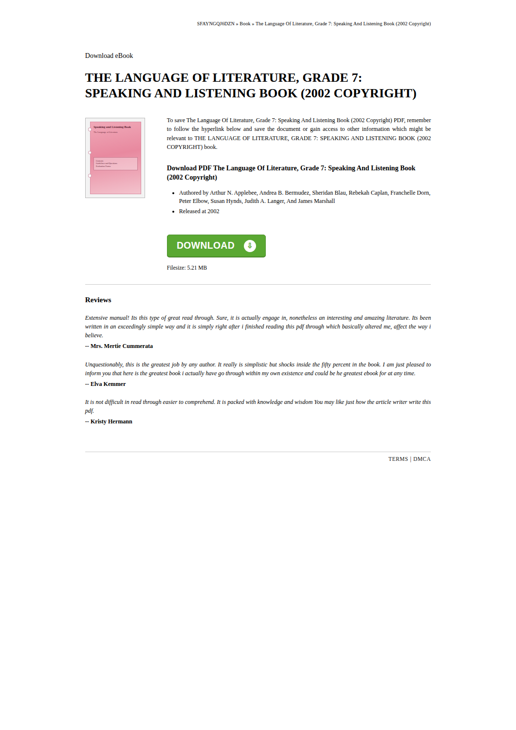SFAYNGQJ6DZN » Book » The Language Of Literature, Grade 7: Speaking And Listening Book (2002 Copyright)
Download eBook
THE LANGUAGE OF LITERATURE, GRADE 7: SPEAKING AND LISTENING BOOK (2002 COPYRIGHT)
Speaking and Listening Book
The Language of Literature
Contents
Guidelines and Questions
Evaluation Forms
To save The Language Of Literature, Grade 7: Speaking And Listening Book (2002 Copyright) PDF, remember to follow the hyperlink below and save the document or gain access to other information which might be relevant to THE LANGUAGE OF LITERATURE, GRADE 7: SPEAKING AND LISTENING BOOK (2002 COPYRIGHT) book.
Download PDF The Language Of Literature, Grade 7: Speaking And Listening Book (2002 Copyright)
Authored by Arthur N. Applebee, Andrea B. Bermudez, Sheridan Blau, Rebekah Caplan, Franchelle Dorn, Peter Elbow, Susan Hynds, Judith A. Langer, And James Marshall
Released at 2002
DOWNLOAD ⇩
Filesize: 5.21 MB
Reviews
Extensive manual! Its this type of great read through. Sure, it is actually engage in, nonetheless an interesting and amazing literature. Its been written in an exceedingly simple way and it is simply right after i finished reading this pdf through which basically altered me, affect the way i believe.
-- Mrs. Mertie Cummerata
Unquestionably, this is the greatest job by any author. It really is simplistic but shocks inside the fifty percent in the book. I am just pleased to inform you that here is the greatest book i actually have go through within my own existence and could be he greatest ebook for at any time.
-- Elva Kemmer
It is not difficult in read through easier to comprehend. It is packed with knowledge and wisdom You may like just how the article writer write this pdf.
-- Kristy Hermann
TERMS|DMCA